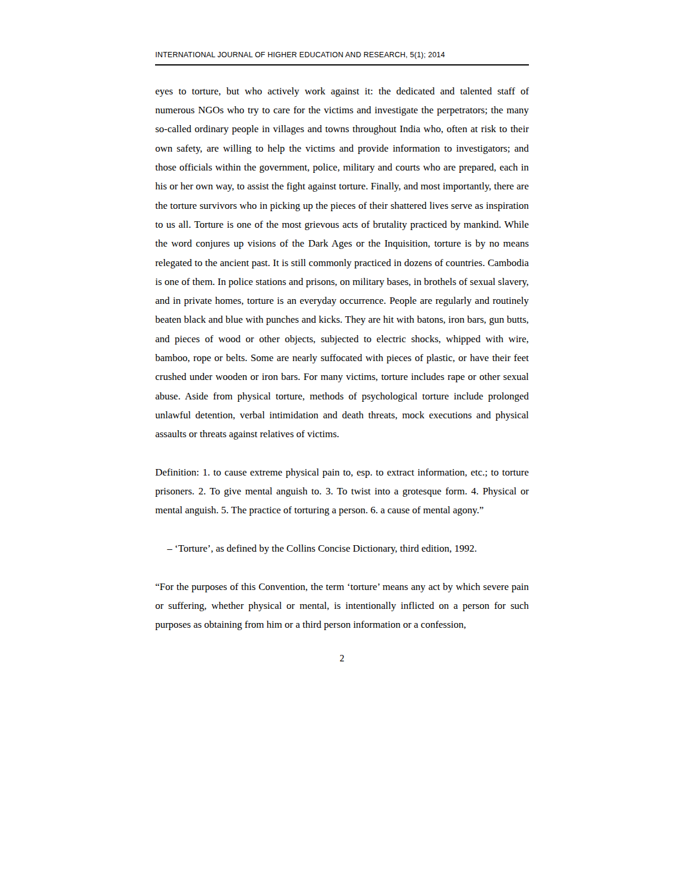International Journal of Higher Education and Research, 5(1); 2014
eyes to torture, but who actively work against it: the dedicated and talented staff of numerous NGOs who try to care for the victims and investigate the perpetrators; the many so-called ordinary people in villages and towns throughout India who, often at risk to their own safety, are willing to help the victims and provide information to investigators; and those officials within the government, police, military and courts who are prepared, each in his or her own way, to assist the fight against torture. Finally, and most importantly, there are the torture survivors who in picking up the pieces of their shattered lives serve as inspiration to us all. Torture is one of the most grievous acts of brutality practiced by mankind. While the word conjures up visions of the Dark Ages or the Inquisition, torture is by no means relegated to the ancient past. It is still commonly practiced in dozens of countries. Cambodia is one of them. In police stations and prisons, on military bases, in brothels of sexual slavery, and in private homes, torture is an everyday occurrence. People are regularly and routinely beaten black and blue with punches and kicks. They are hit with batons, iron bars, gun butts, and pieces of wood or other objects, subjected to electric shocks, whipped with wire, bamboo, rope or belts. Some are nearly suffocated with pieces of plastic, or have their feet crushed under wooden or iron bars. For many victims, torture includes rape or other sexual abuse. Aside from physical torture, methods of psychological torture include prolonged unlawful detention, verbal intimidation and death threats, mock executions and physical assaults or threats against relatives of victims.
Definition: 1. to cause extreme physical pain to, esp. to extract information, etc.; to torture prisoners. 2. To give mental anguish to. 3. To twist into a grotesque form. 4. Physical or mental anguish. 5. The practice of torturing a person. 6. a cause of mental agony.”
– ‘Torture’, as defined by the Collins Concise Dictionary, third edition, 1992.
“For the purposes of this Convention, the term ‘torture’ means any act by which severe pain or suffering, whether physical or mental, is intentionally inflicted on a person for such purposes as obtaining from him or a third person information or a confession,
2